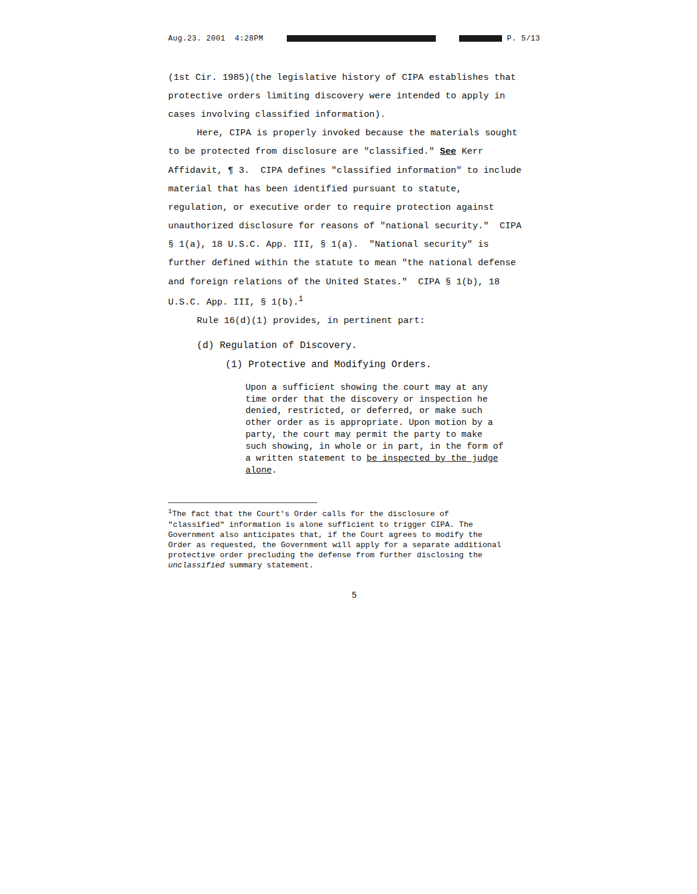Aug.23. 2001 4:28PM P. 5/13
(1st Cir. 1985)(the legislative history of CIPA establishes that
protective orders limiting discovery were intended to apply in
cases involving classified information).
Here, CIPA is properly invoked because the materials sought
to be protected from disclosure are "classified." See Kerr
Affidavit, ¶ 3. CIPA defines "classified information" to include
material that has been identified pursuant to statute,
regulation, or executive order to require protection against
unauthorized disclosure for reasons of "national security." CIPA
§ 1(a), 18 U.S.C. App. III, § 1(a). "National security" is
further defined within the statute to mean "the national defense
and foreign relations of the United States." CIPA § 1(b), 18
U.S.C. App. III, § 1(b).1
Rule 16(d)(1) provides, in pertinent part:
(d) Regulation of Discovery.
(1) Protective and Modifying Orders.
Upon a sufficient showing the court may at any time order that the discovery or inspection he denied, restricted, or deferred, or make such other order as is appropriate. Upon motion by a party, the court may permit the party to make such showing, in whole or in part, in the form of a written statement to be inspected by the judge alone.
1The fact that the Court's Order calls for the disclosure of "classified" information is alone sufficient to trigger CIPA. The Government also anticipates that, if the Court agrees to modify the Order as requested, the Government will apply for a separate additional protective order precluding the defense from further disclosing the unclassified summary statement.
5